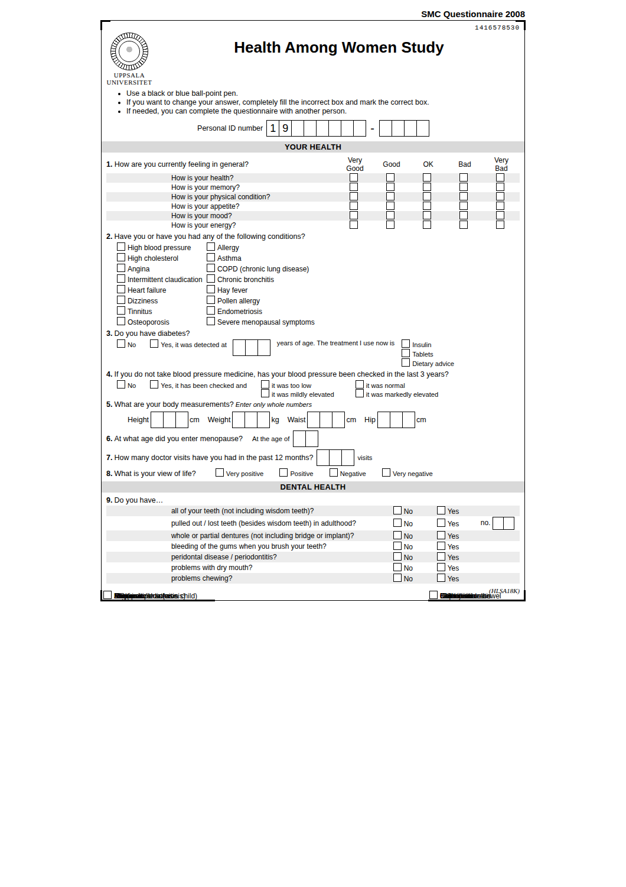SMC Questionnaire 2008
1416578530
UPPSALA
UNIVERSITET
Health Among Women Study
Use a black or blue ball-point pen.
If you want to change your answer, completely fill the incorrect box and mark the correct box.
If needed, you can complete the questionnaire with another person.
Personal ID number 19 -
YOUR HEALTH
| 1. How are you currently feeling in general? | Very Good | Good | OK | Bad | Very Bad |
| --- | --- | --- | --- | --- | --- |
| How is your health? | | | | | |
| How is your memory? | | | | | |
| How is your physical condition? | | | | | |
| How is your appetite? | | | | | |
| How is your mood? | | | | | |
| How is your energy? | | | | | |
2. Have you or have you had any of the following conditions?
| High blood pressure | Allergy | Migraine | Kidney stones |
| High cholesterol | Asthma | Joint pain | Gallstones |
| Angina | COPD (chronic lung disease) | Rheumatoid arthritis | Gastritis |
| Intermittent claudication | Chronic bronchitis | Parkinson’s disease | Ulcerative colitis |
| Heart failure | Hay fever | MS (multiple sclerosis) | IBS / irritable bowel |
| Dizziness | Pollen allergy | Psoriasis | Crohn’s disease |
| Tinnitus | Endometriosis | Eczema | Depression |
| Osteoporosis | Severe menopausal symptoms | Atopic eczema (as a child) | Glaucoma |
3. Do you have diabetes?
No Yes, it was detected at years of age. The treatment I use now is
Insulin
Tablets
Dietary advice
4. If you do not take blood pressure medicine, has your blood pressure been checked in the last 3 years?
No Yes, it has been checked and
it was too low
it was mildly elevated
it was normal
it was markedly elevated
5. What are your body measurements? Enter only whole numbers
Height cm Weight kg Waist cm Hip cm
6. At what age did you enter menopause? At the age of
7. How many doctor visits have you had in the past 12 months? visits
8. What is your view of life? Very positive Positive Negative Very negative
DENTAL HEALTH
9. Do you have…
| all of your teeth (not including wisdom teeth)? | No | Yes | |
| pulled out / lost teeth (besides wisdom teeth) in adulthood? | No | Yes | no. |
| whole or partial dentures (not including bridge or implant)? | No | Yes | |
| bleeding of the gums when you brush your teeth? | No | Yes | |
| peridontal disease / periodontitis? | No | Yes | |
| problems with dry mouth? | No | Yes | |
| problems chewing? | No | Yes | |
(HLSA18K)